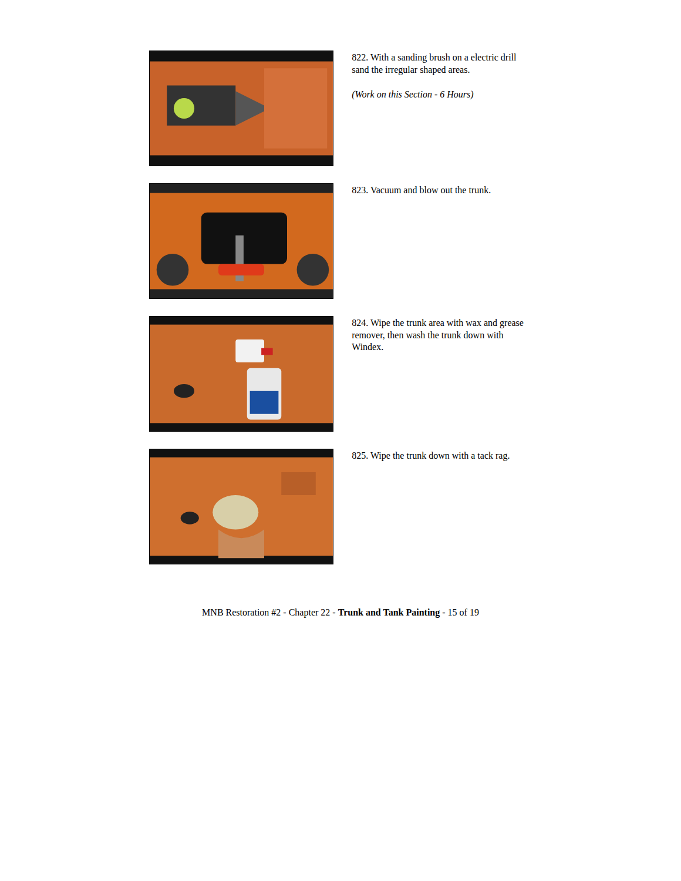822. With a sanding brush on a electric drill sand the irregular shaped areas.
(Work on this Section - 6 Hours)
823. Vacuum and blow out the trunk.
824. Wipe the trunk area with wax and grease remover, then wash the trunk down with Windex.
825. Wipe the trunk down with a tack rag.
MNB Restoration #2 - Chapter 22 - Trunk and Tank Painting - 15 of 19